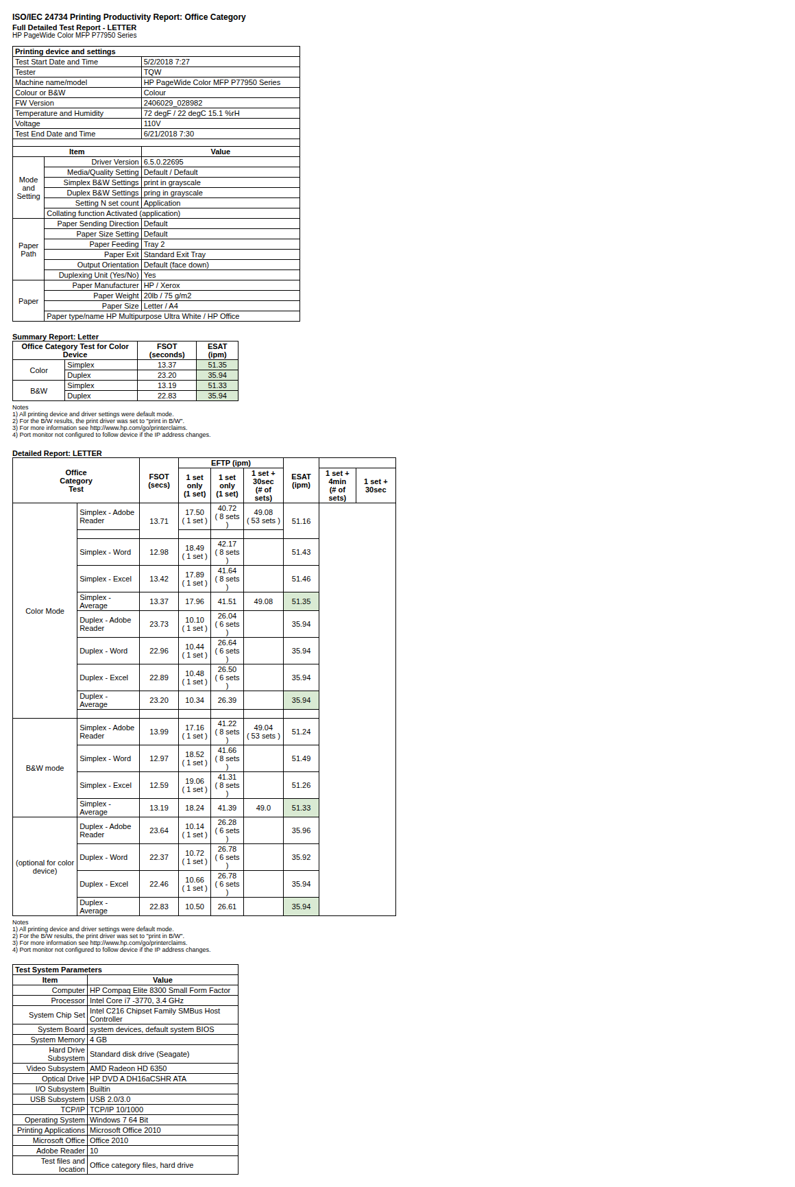ISO/IEC 24734 Printing Productivity Report: Office Category
Full Detailed Test Report - LETTER
HP PageWide Color MFP P77950 Series
| Printing device and settings |
| --- |
| Test Start Date and Time | 5/2/2018 7:27 |
| Tester | TQW |
| Machine name/model | HP PageWide Color MFP P77950 Series |
| Colour or B&W | Colour |
| FW Version | 2406029_028982 |
| Temperature and Humidity | 72 degF / 22 degC 15.1 %rH |
| Voltage | 110V |
| Test End Date and Time | 6/21/2018 7:30 |
| Item | Value |
| Mode and Setting | Driver Version | 6.5.0.22695 |
| Media/Quality Setting | Default / Default |
| Simplex B&W Settings | print in grayscale |
| Duplex B&W Settings | pring in grayscale |
| Setting N set count | Application |
| Collating function Activated (application) |
| Paper Path | Paper Sending Direction | Default |
| Paper Size Setting | Default |
| Paper Feeding | Tray 2 |
| Paper Exit | Standard Exit Tray |
| Output Orientation | Default (face down) |
| Duplexing Unit (Yes/No) | Yes |
| Paper | Paper Manufacturer | HP / Xerox |
| Paper Weight | 20lb / 75 g/m2 |
| Paper Size | Letter / A4 |
| Paper type/name HP Multipurpose Ultra White / HP Office |
Summary Report: Letter
| Office Category Test for Color Device | FSOT (seconds) | ESAT (ipm) |
| --- | --- | --- |
| Color | Simplex | 13.37 | 51.35 |
| Duplex | 23.20 | 35.94 |
| B&W | Simplex | 13.19 | 51.33 |
| Duplex | 22.83 | 35.94 |
Notes
1) All printing device and driver settings were default mode.
2) For the B/W results, the print driver was set to "print in B/W".
3) For more information see http://www.hp.com/go/printerclaims.
4) Port monitor not configured to follow device if the IP address changes.
Detailed Report: LETTER
| Office Category Test | FSOT (secs) | EFTP (ipm) | ESAT (ipm) |
| --- | --- | --- | --- |
| 1 set only (1 set) | 1 set only (1 set) | 1 set + 30sec (# of sets) | 1 set + 4min (# of sets) | 1 set + 30sec |
| Color Mode | Simplex - Adobe Reader | 13.71 | 17.50 ( 1 set ) | 40.72 ( 8 sets ) | 49.08 ( 53 sets ) | 51.16 |
| Simplex - Word | 12.98 | 18.49 ( 1 set ) | 42.17 ( 8 sets ) | | 51.43 |
| Simplex - Excel | 13.42 | 17.89 ( 1 set ) | 41.64 ( 8 sets ) | | 51.46 |
| Simplex - Average | 13.37 | 17.96 | 41.51 | 49.08 | 51.35 |
| Duplex - Adobe Reader | 23.73 | 10.10 ( 1 set ) | 26.04 ( 6 sets ) | | 35.94 |
| Duplex - Word | 22.96 | 10.44 ( 1 set ) | 26.64 ( 6 sets ) | | 35.94 |
| Duplex - Excel | 22.89 | 10.48 ( 1 set ) | 26.50 ( 6 sets ) | | 35.94 |
| Duplex - Average | 23.20 | 10.34 | 26.39 | | 35.94 |
| B&W mode | Simplex - Adobe Reader | 13.99 | 17.16 ( 1 set ) | 41.22 ( 8 sets ) | 49.04 ( 53 sets ) | 51.24 |
| Simplex - Word | 12.97 | 18.52 ( 1 set ) | 41.66 ( 8 sets ) | | 51.49 |
| Simplex - Excel | 12.59 | 19.06 ( 1 set ) | 41.31 ( 8 sets ) | | 51.26 |
| Simplex - Average | 13.19 | 18.24 | 41.39 | 49.0 | 51.33 |
| (optional for color device) | Duplex - Adobe Reader | 23.64 | 10.14 ( 1 set ) | 26.28 ( 6 sets ) | | 35.96 |
| Duplex - Word | 22.37 | 10.72 ( 1 set ) | 26.78 ( 6 sets ) | | 35.92 |
| Duplex - Excel | 22.46 | 10.66 ( 1 set ) | 26.78 ( 6 sets ) | | 35.94 |
| Duplex - Average | 22.83 | 10.50 | 26.61 | | 35.94 |
Notes
1) All printing device and driver settings were default mode.
2) For the B/W results, the print driver was set to "print in B/W".
3) For more information see http://www.hp.com/go/printerclaims.
4) Port monitor not configured to follow device if the IP address changes.
| Test System Parameters |
| --- |
| Item | Value |
| Computer | HP Compaq Elite 8300 Small Form Factor |
| Processor | Intel Core i7 -3770, 3.4 GHz |
| System Chip Set | Intel C216 Chipset Family SMBus Host Controller |
| System Board | system devices, default system BIOS |
| System Memory | 4 GB |
| Hard Drive Subsystem | Standard disk drive (Seagate) |
| Video Subsystem | AMD Radeon HD 6350 |
| Optical Drive | HP DVD A DH16aCSHR ATA |
| I/O Subsystem | Builtin |
| USB Subsystem | USB 2.0/3.0 |
| TCP/IP | TCP/IP 10/1000 |
| Operating System | Windows 7 64 Bit |
| Printing Applications | Microsoft Office 2010 |
| Microsoft Office | Office 2010 |
| Adobe Reader | 10 |
| Test files and location | Office category files, hard drive |